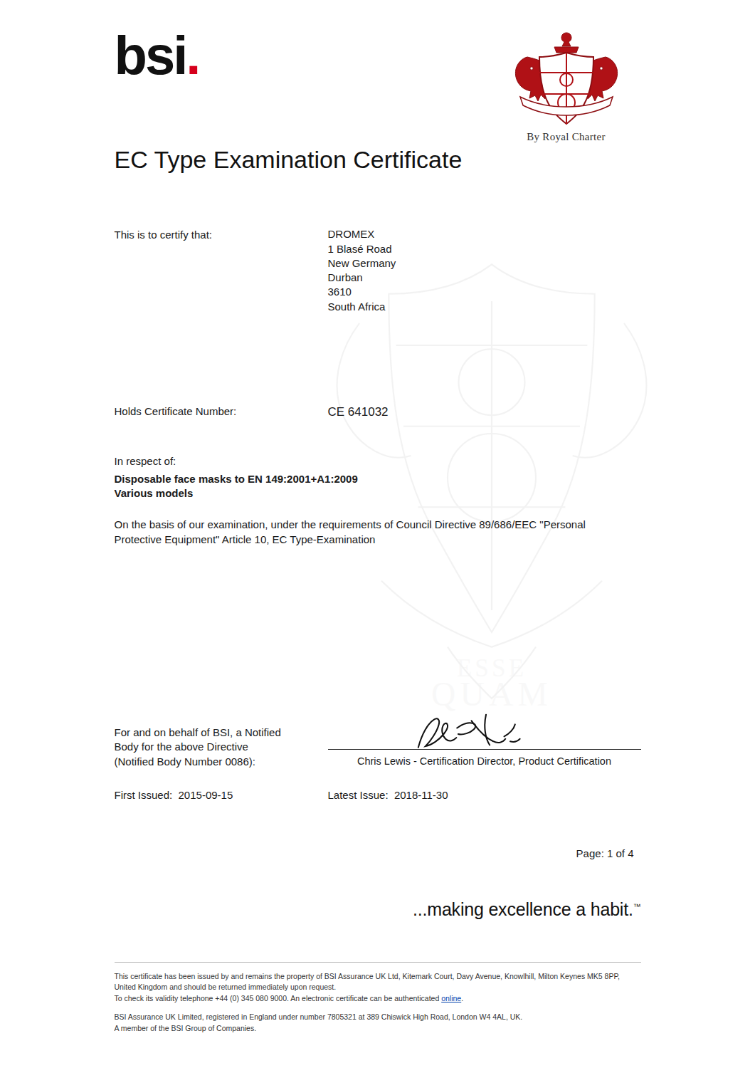QUAM ESSE
bsi.
By Royal Charter
EC Type Examination Certificate
This is to certify that:
DROMEX
1 Blasé Road
New Germany
Durban
3610
South Africa
Holds Certificate Number:
CE 641032
In respect of:
Disposable face masks to EN 149:2001+A1:2009
Various models
On the basis of our examination, under the requirements of Council Directive 89/686/EEC "Personal Protective Equipment" Article 10, EC Type-Examination
For and on behalf of BSI, a Notified
Body for the above Directive
(Notified Body Number 0086):
Chris Lewis - Certification Director, Product Certification
First Issued: 2015-09-15
Latest Issue: 2018-11-30
Page: 1 of 4
...making excellence a habit.™
This certificate has been issued by and remains the property of BSI Assurance UK Ltd, Kitemark Court, Davy Avenue, Knowlhill, Milton Keynes MK5 8PP, United Kingdom and should be returned immediately upon request.
To check its validity telephone +44 (0) 345 080 9000. An electronic certificate can be authenticated online.
BSI Assurance UK Limited, registered in England under number 7805321 at 389 Chiswick High Road, London W4 4AL, UK.
A member of the BSI Group of Companies.